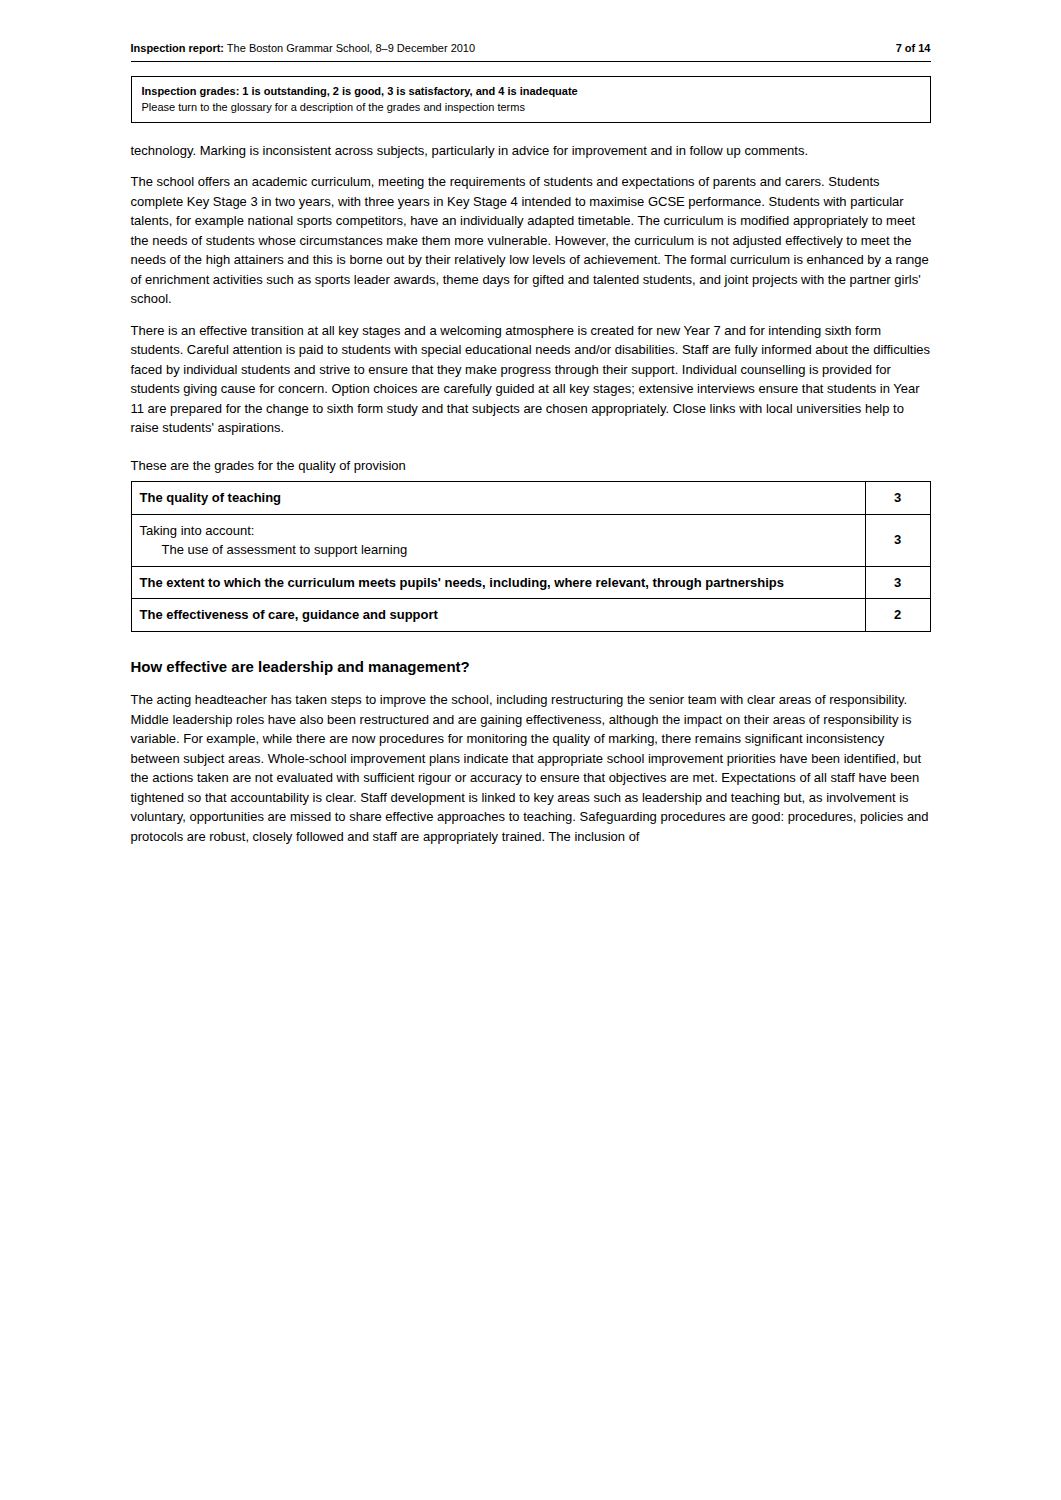Inspection report: The Boston Grammar School, 8–9 December 2010
7 of 14
Inspection grades: 1 is outstanding, 2 is good, 3 is satisfactory, and 4 is inadequate
Please turn to the glossary for a description of the grades and inspection terms
technology. Marking is inconsistent across subjects, particularly in advice for improvement and in follow up comments.
The school offers an academic curriculum, meeting the requirements of students and expectations of parents and carers. Students complete Key Stage 3 in two years, with three years in Key Stage 4 intended to maximise GCSE performance. Students with particular talents, for example national sports competitors, have an individually adapted timetable. The curriculum is modified appropriately to meet the needs of students whose circumstances make them more vulnerable. However, the curriculum is not adjusted effectively to meet the needs of the high attainers and this is borne out by their relatively low levels of achievement. The formal curriculum is enhanced by a range of enrichment activities such as sports leader awards, theme days for gifted and talented students, and joint projects with the partner girls' school.
There is an effective transition at all key stages and a welcoming atmosphere is created for new Year 7 and for intending sixth form students. Careful attention is paid to students with special educational needs and/or disabilities. Staff are fully informed about the difficulties faced by individual students and strive to ensure that they make progress through their support. Individual counselling is provided for students giving cause for concern. Option choices are carefully guided at all key stages; extensive interviews ensure that students in Year 11 are prepared for the change to sixth form study and that subjects are chosen appropriately. Close links with local universities help to raise students' aspirations.
These are the grades for the quality of provision
| The quality of teaching | 3 |
| Taking into account: The use of assessment to support learning | 3 |
| The extent to which the curriculum meets pupils' needs, including, where relevant, through partnerships | 3 |
| The effectiveness of care, guidance and support | 2 |
How effective are leadership and management?
The acting headteacher has taken steps to improve the school, including restructuring the senior team with clear areas of responsibility. Middle leadership roles have also been restructured and are gaining effectiveness, although the impact on their areas of responsibility is variable. For example, while there are now procedures for monitoring the quality of marking, there remains significant inconsistency between subject areas. Whole-school improvement plans indicate that appropriate school improvement priorities have been identified, but the actions taken are not evaluated with sufficient rigour or accuracy to ensure that objectives are met. Expectations of all staff have been tightened so that accountability is clear. Staff development is linked to key areas such as leadership and teaching but, as involvement is voluntary, opportunities are missed to share effective approaches to teaching. Safeguarding procedures are good: procedures, policies and protocols are robust, closely followed and staff are appropriately trained. The inclusion of